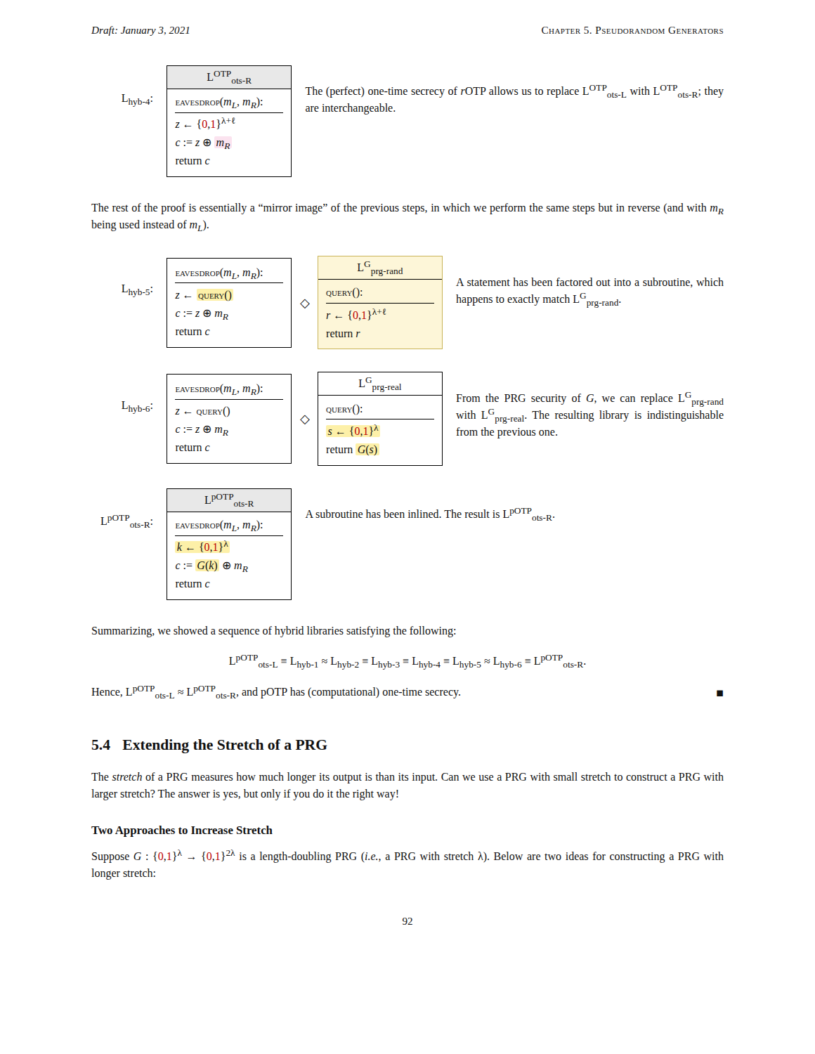Draft: January 3, 2021 Chapter 5. Pseudorandom Generators
Lhyb-4:
LOTPots-R
eavesdrop(mL, mR):
z ← {0,1}λ+ℓ
c := z ⊕ mR
return c
The (perfect) one-time secrecy of r OTP allows us to replace LOTPots-L with LOTPots-R; they are interchangeable.
The rest of the proof is essentially a “mirror image” of the previous steps, in which we perform the same steps but in reverse (and with mR being used instead of mL).
Lhyb-5:
eavesdrop(mL, mR):
z ← query()
c := z ⊕ mR
return c
◇
LGprg-rand
query():
r ← {0,1}λ+ℓ
return r
A statement has been factored out into a subroutine, which happens to exactly match LGprg-rand.
Lhyb-6:
eavesdrop(mL, mR):
z ← query()
c := z ⊕ mR
return c
◇
LGprg-real
query():
s ← {0,1}λ
return G(s)
From the PRG security of G, we can replace LGprg-rand with LGprg-real. The resulting library is indistinguishable from the previous one.
LpOTPots-R:
LpOTPots-R
eavesdrop(mL, mR):
k ← {0,1}λ
c := G(k) ⊕ mR
return c
A subroutine has been inlined. The result is LpOTPots-R.
Summarizing, we showed a sequence of hybrid libraries satisfying the following:
LpOTPots-L ≡ Lhyb-1 ≈ Lhyb-2 ≡ Lhyb-3 ≡ Lhyb-4 ≡ Lhyb-5 ≈ Lhyb-6 ≡ LpOTPots-R.
Hence, LpOTPots-L ≈ LpOTPots-R, and pOTP has (computational) one-time secrecy. ■
5.4 Extending the Stretch of a PRG
The stretch of a PRG measures how much longer its output is than its input. Can we use a PRG with small stretch to construct a PRG with larger stretch? The answer is yes, but only if you do it the right way!
Two Approaches to Increase Stretch
Suppose G : {0,1}λ → {0,1}2λ is a length-doubling PRG (i.e., a PRG with stretch λ). Below are two ideas for constructing a PRG with longer stretch:
92